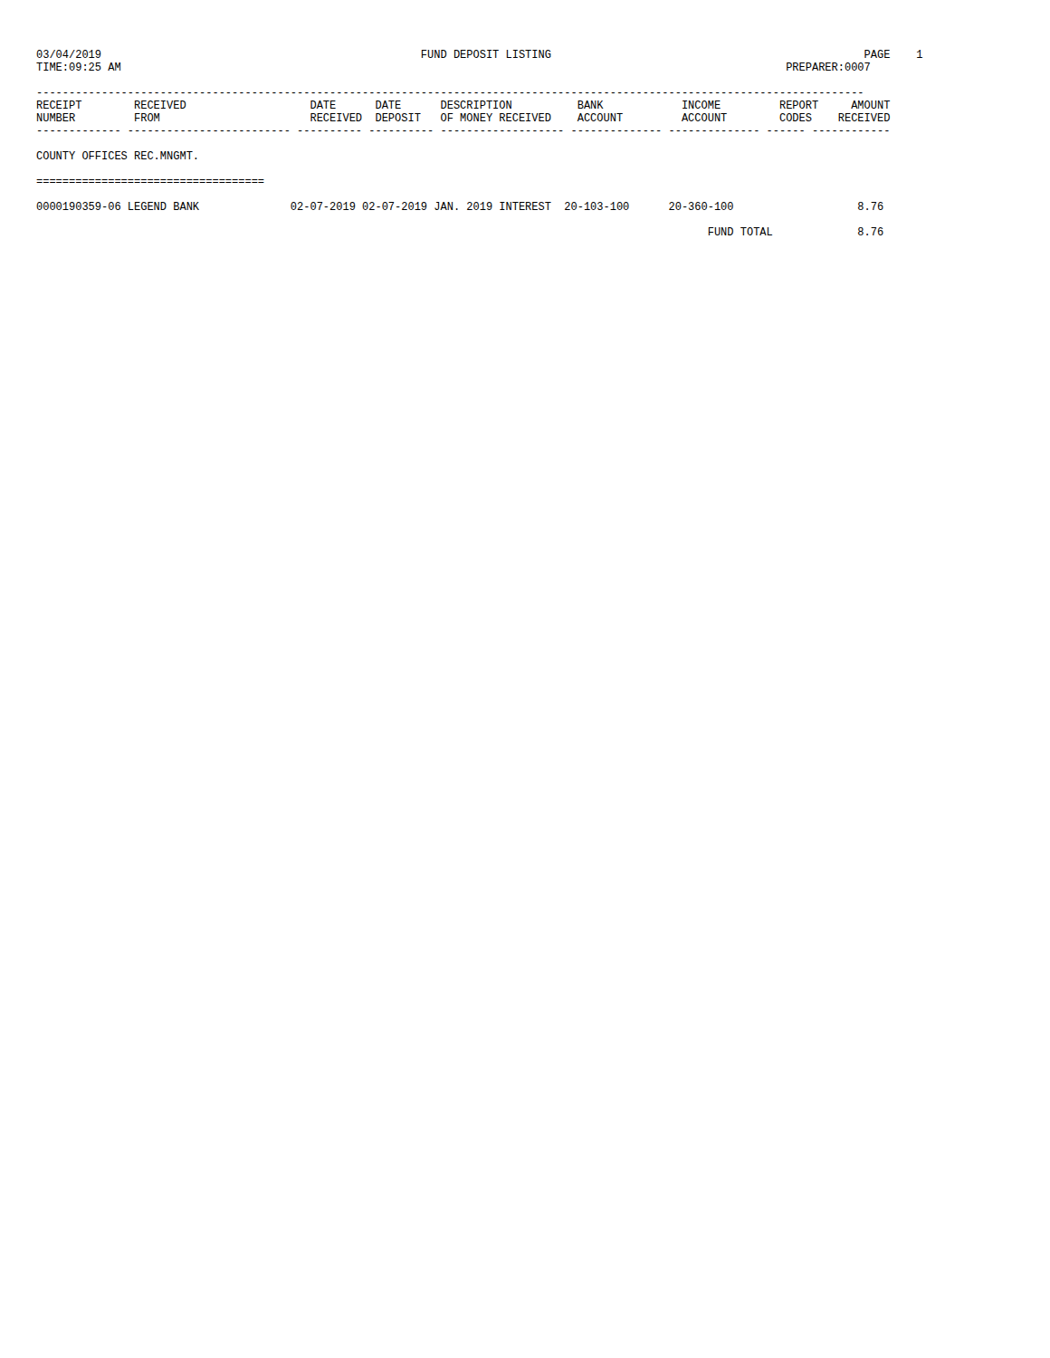03/04/2019 FUND DEPOSIT LISTING PAGE 1 TIME:09:25 AM PREPARER:0007 ------------------------------------------------------------------------------------------------------------------------------- RECEIPT RECEIVED DATE DATE DESCRIPTION BANK INCOME REPORT AMOUNT NUMBER FROM RECEIVED DEPOSIT OF MONEY RECEIVED ACCOUNT ACCOUNT CODES RECEIVED ------------- ------------------------- ---------- ---------- ------------------- -------------- -------------- ------ ------------ COUNTY OFFICES REC.MNGMT. =================================== 0000190359-06 LEGEND BANK 02-07-2019 02-07-2019 JAN. 2019 INTEREST 20-103-100 20-360-100 8.76 FUND TOTAL 8.76